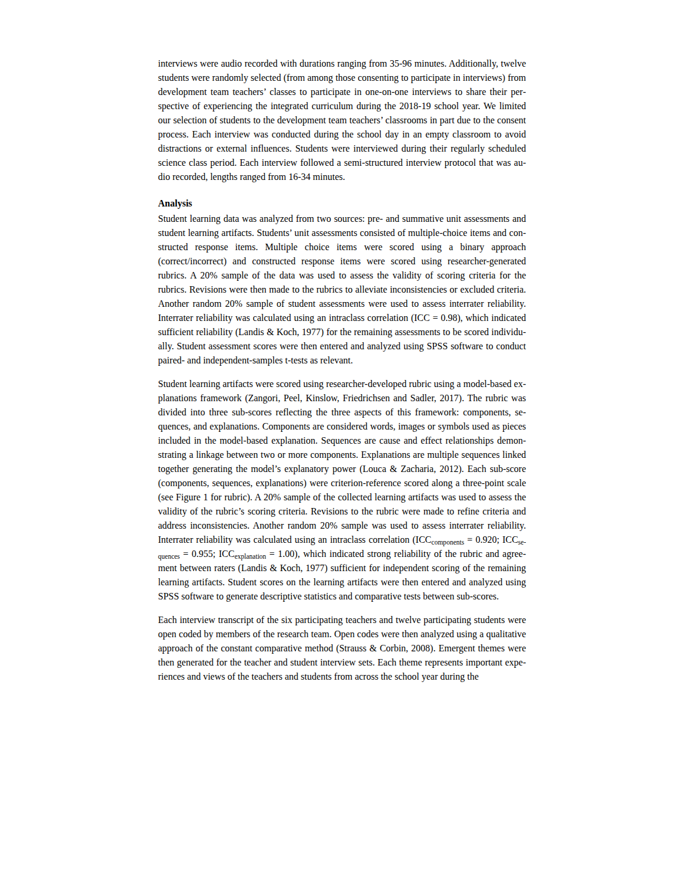interviews were audio recorded with durations ranging from 35-96 minutes. Additionally, twelve students were randomly selected (from among those consenting to participate in interviews) from development team teachers’ classes to participate in one-on-one interviews to share their perspective of experiencing the integrated curriculum during the 2018-19 school year. We limited our selection of students to the development team teachers’ classrooms in part due to the consent process. Each interview was conducted during the school day in an empty classroom to avoid distractions or external influences. Students were interviewed during their regularly scheduled science class period. Each interview followed a semi-structured interview protocol that was audio recorded, lengths ranged from 16-34 minutes.
Analysis
Student learning data was analyzed from two sources: pre- and summative unit assessments and student learning artifacts. Students’ unit assessments consisted of multiple-choice items and constructed response items. Multiple choice items were scored using a binary approach (correct/incorrect) and constructed response items were scored using researcher-generated rubrics. A 20% sample of the data was used to assess the validity of scoring criteria for the rubrics. Revisions were then made to the rubrics to alleviate inconsistencies or excluded criteria. Another random 20% sample of student assessments were used to assess interrater reliability. Interrater reliability was calculated using an intraclass correlation (ICC = 0.98), which indicated sufficient reliability (Landis & Koch, 1977) for the remaining assessments to be scored individually. Student assessment scores were then entered and analyzed using SPSS software to conduct paired- and independent-samples t-tests as relevant.
Student learning artifacts were scored using researcher-developed rubric using a model-based explanations framework (Zangori, Peel, Kinslow, Friedrichsen and Sadler, 2017). The rubric was divided into three sub-scores reflecting the three aspects of this framework: components, sequences, and explanations. Components are considered words, images or symbols used as pieces included in the model-based explanation. Sequences are cause and effect relationships demonstrating a linkage between two or more components. Explanations are multiple sequences linked together generating the model’s explanatory power (Louca & Zacharia, 2012). Each sub-score (components, sequences, explanations) were criterion-reference scored along a three-point scale (see Figure 1 for rubric). A 20% sample of the collected learning artifacts was used to assess the validity of the rubric’s scoring criteria. Revisions to the rubric were made to refine criteria and address inconsistencies. Another random 20% sample was used to assess interrater reliability. Interrater reliability was calculated using an intraclass correlation (ICCcomponents = 0.920; ICCsequences = 0.955; ICCexplanation = 1.00), which indicated strong reliability of the rubric and agreement between raters (Landis & Koch, 1977) sufficient for independent scoring of the remaining learning artifacts. Student scores on the learning artifacts were then entered and analyzed using SPSS software to generate descriptive statistics and comparative tests between sub-scores.
Each interview transcript of the six participating teachers and twelve participating students were open coded by members of the research team. Open codes were then analyzed using a qualitative approach of the constant comparative method (Strauss & Corbin, 2008). Emergent themes were then generated for the teacher and student interview sets. Each theme represents important experiences and views of the teachers and students from across the school year during the